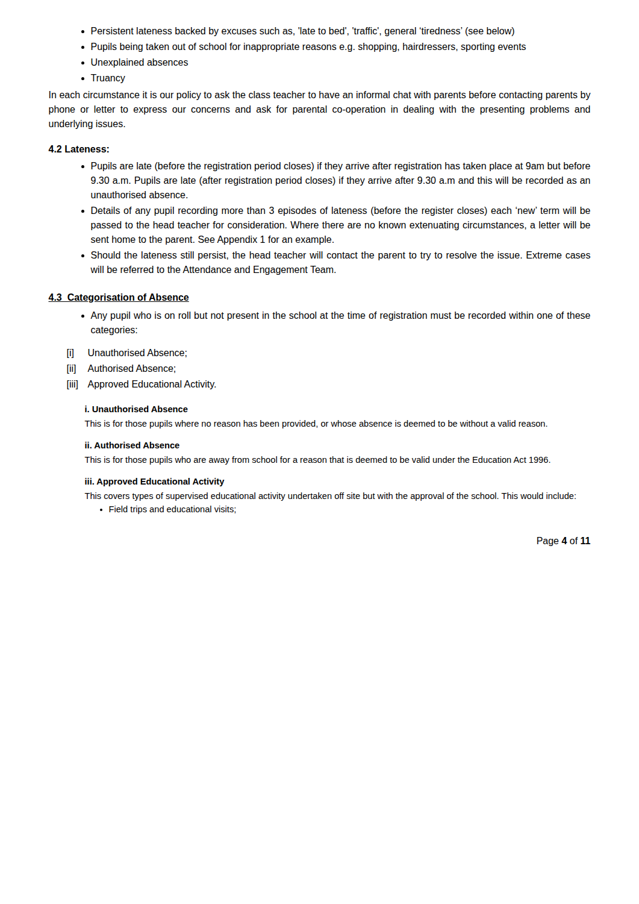Persistent lateness backed by excuses such as, 'late to bed', 'traffic', general ‘tiredness’ (see below)
Pupils being taken out of school for inappropriate reasons e.g. shopping, hairdressers, sporting events
Unexplained absences
Truancy
In each circumstance it is our policy to ask the class teacher to have an informal chat with parents before contacting parents by phone or letter to express our concerns and ask for parental co-operation in dealing with the presenting problems and underlying issues.
4.2 Lateness:
Pupils are late (before the registration period closes) if they arrive after registration has taken place at 9am but before 9.30 a.m. Pupils are late (after registration period closes) if they arrive after 9.30 a.m and this will be recorded as an unauthorised absence.
Details of any pupil recording more than 3 episodes of lateness (before the register closes) each ‘new’ term will be passed to the head teacher for consideration. Where there are no known extenuating circumstances, a letter will be sent home to the parent. See Appendix 1 for an example.
Should the lateness still persist, the head teacher will contact the parent to try to resolve the issue. Extreme cases will be referred to the Attendance and Engagement Team.
4.3 Categorisation of Absence
Any pupil who is on roll but not present in the school at the time of registration must be recorded within one of these categories:
[i] Unauthorised Absence;
[ii] Authorised Absence;
[iii] Approved Educational Activity.
i. Unauthorised Absence
This is for those pupils where no reason has been provided, or whose absence is deemed to be without a valid reason.
ii. Authorised Absence
This is for those pupils who are away from school for a reason that is deemed to be valid under the Education Act 1996.
iii. Approved Educational Activity
This covers types of supervised educational activity undertaken off site but with the approval of the school. This would include:
Field trips and educational visits;
Page 4 of 11